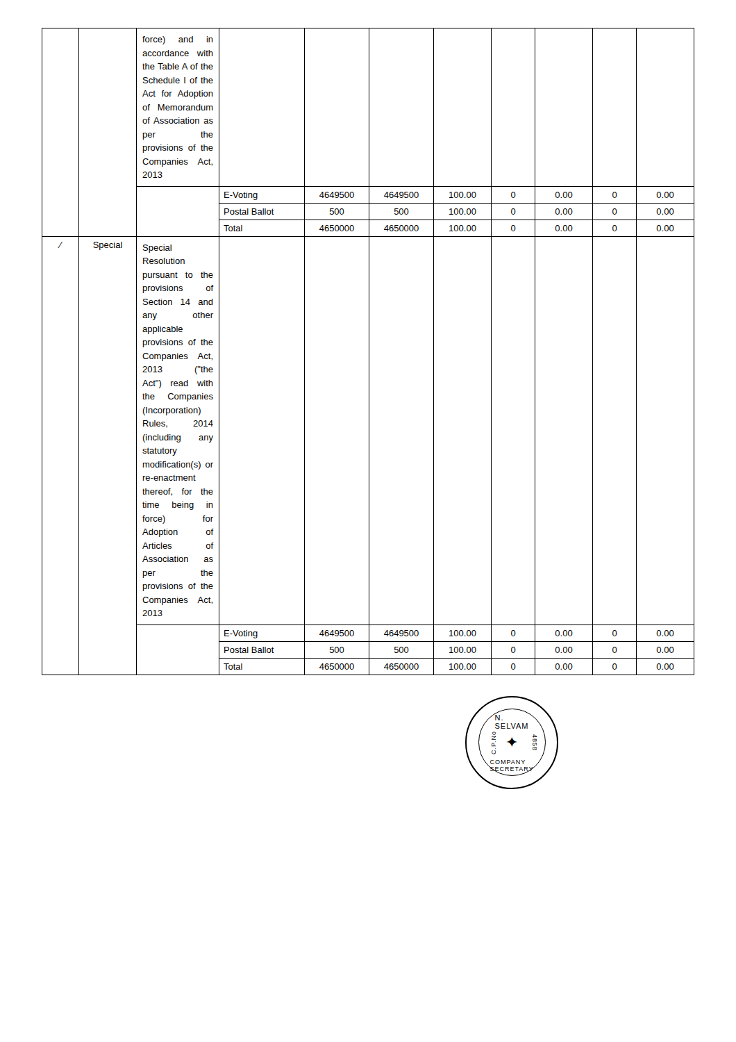| | | force) and in accordance with the Table A of the Schedule I of the Act for Adoption of Memorandum of Association as per the provisions of the Companies Act, 2013 | | | | | | | | |
| | E-Voting | 4649500 | 4649500 | 100.00 | 0 | 0.00 | 0 | 0.00 |
| | Postal Ballot | 500 | 500 | 100.00 | 0 | 0.00 | 0 | 0.00 |
| | Total | 4650000 | 4650000 | 100.00 | 0 | 0.00 | 0 | 0.00 |
| ⁄ | Special | Special Resolution pursuant to the provisions of Section 14 and any other applicable provisions of the Companies Act, 2013 ("the Act") read with the Companies (Incorporation) Rules, 2014 (including any statutory modification(s) or re-enactment thereof, for the time being in force) for Adoption of Articles of Association as per the provisions of the Companies Act, 2013 | | | | | | | | |
| | E-Voting | 4649500 | 4649500 | 100.00 | 0 | 0.00 | 0 | 0.00 |
| | Postal Ballot | 500 | 500 | 100.00 | 0 | 0.00 | 0 | 0.00 |
| | Total | 4650000 | 4650000 | 100.00 | 0 | 0.00 | 0 | 0.00 |
N. SELVAM
C.P.No
4858
COMPANY SECRETARY
✦